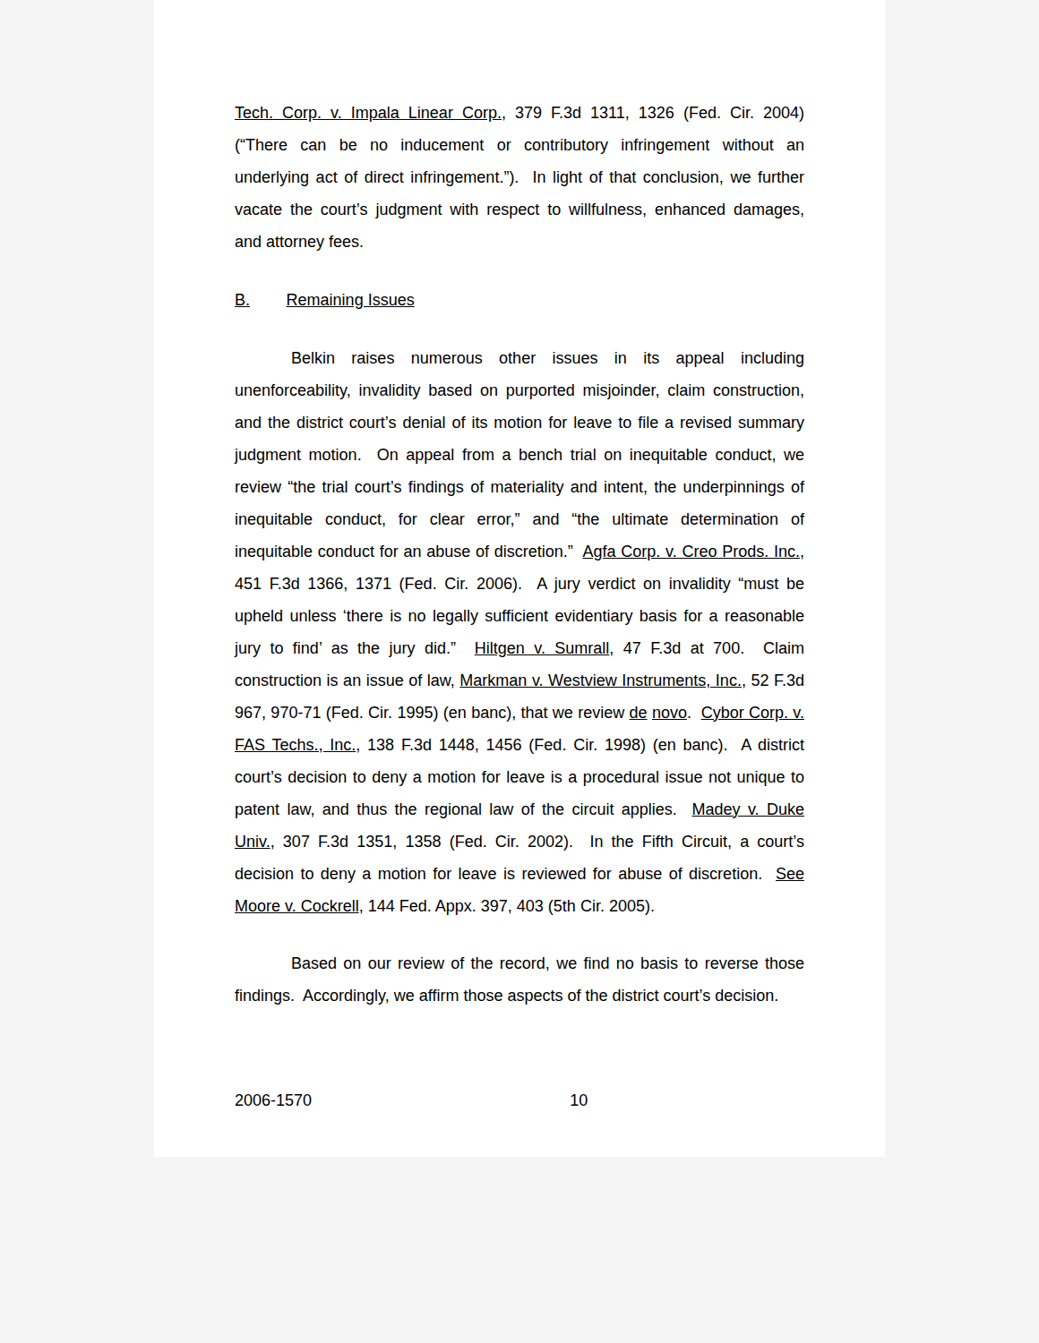Tech. Corp. v. Impala Linear Corp., 379 F.3d 1311, 1326 (Fed. Cir. 2004) (“There can be no inducement or contributory infringement without an underlying act of direct infringement.”). In light of that conclusion, we further vacate the court’s judgment with respect to willfulness, enhanced damages, and attorney fees.
B. Remaining Issues
Belkin raises numerous other issues in its appeal including unenforceability, invalidity based on purported misjoinder, claim construction, and the district court’s denial of its motion for leave to file a revised summary judgment motion. On appeal from a bench trial on inequitable conduct, we review “the trial court’s findings of materiality and intent, the underpinnings of inequitable conduct, for clear error,” and “the ultimate determination of inequitable conduct for an abuse of discretion.” Agfa Corp. v. Creo Prods. Inc., 451 F.3d 1366, 1371 (Fed. Cir. 2006). A jury verdict on invalidity “must be upheld unless ‘there is no legally sufficient evidentiary basis for a reasonable jury to find’ as the jury did.” Hiltgen v. Sumrall, 47 F.3d at 700. Claim construction is an issue of law, Markman v. Westview Instruments, Inc., 52 F.3d 967, 970-71 (Fed. Cir. 1995) (en banc), that we review de novo. Cybor Corp. v. FAS Techs., Inc., 138 F.3d 1448, 1456 (Fed. Cir. 1998) (en banc). A district court’s decision to deny a motion for leave is a procedural issue not unique to patent law, and thus the regional law of the circuit applies. Madey v. Duke Univ., 307 F.3d 1351, 1358 (Fed. Cir. 2002). In the Fifth Circuit, a court’s decision to deny a motion for leave is reviewed for abuse of discretion. See Moore v. Cockrell, 144 Fed. Appx. 397, 403 (5th Cir. 2005).
Based on our review of the record, we find no basis to reverse those findings. Accordingly, we affirm those aspects of the district court’s decision.
2006-1570 10